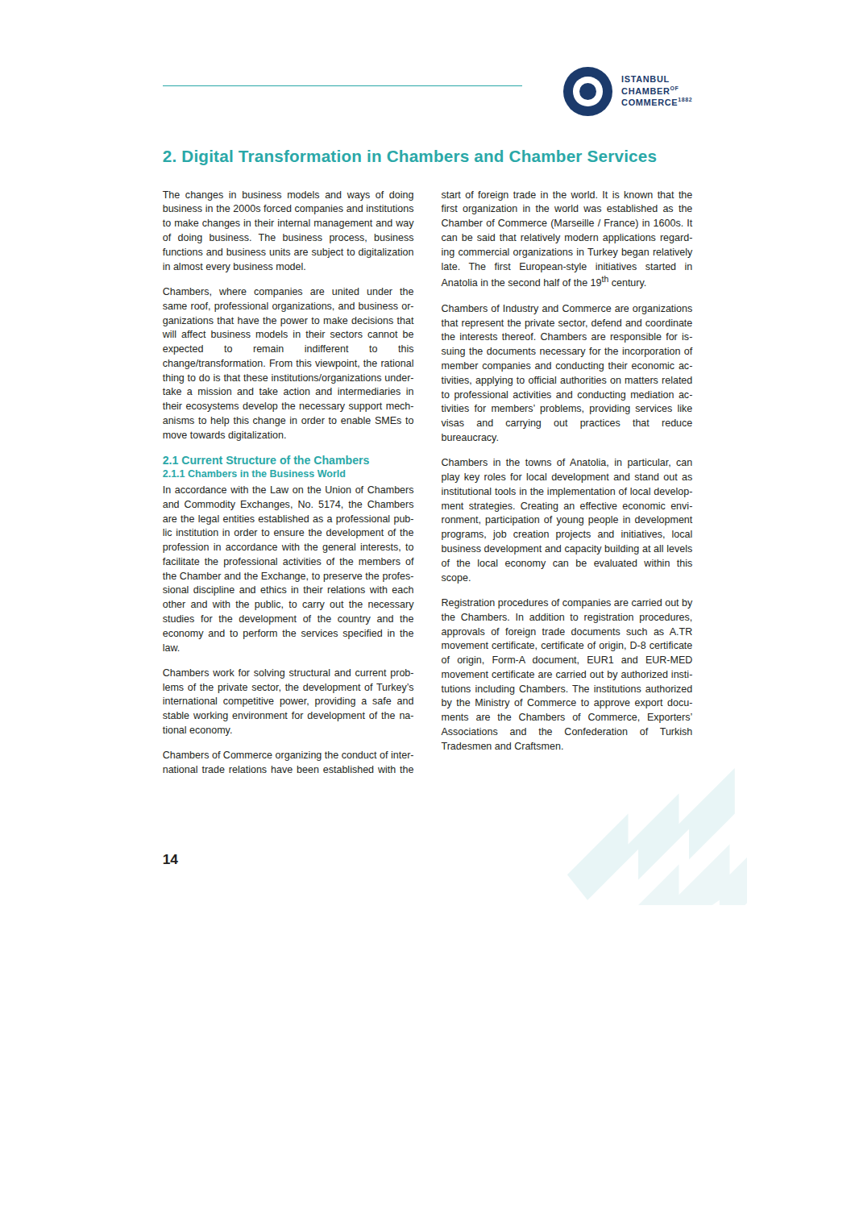Istanbul
Chamberof
Commerce1882
2. Digital Transformation in Chambers and Chamber Services
The changes in business models and ways of doing business in the 2000s forced companies and institutions to make changes in their internal management and way of doing business. The business process, business functions and business units are subject to digitalization in almost every business model.
Chambers, where companies are united under the same roof, professional organizations, and business organizations that have the power to make decisions that will affect business models in their sectors cannot be expected to remain indifferent to this change/transformation. From this viewpoint, the rational thing to do is that these institutions/organizations undertake a mission and take action and intermediaries in their ecosystems develop the necessary support mechanisms to help this change in order to enable SMEs to move towards digitalization.
2.1 Current Structure of the Chambers
2.1.1 Chambers in the Business World
In accordance with the Law on the Union of Chambers and Commodity Exchanges, No. 5174, the Chambers are the legal entities established as a professional public institution in order to ensure the development of the profession in accordance with the general interests, to facilitate the professional activities of the members of the Chamber and the Exchange, to preserve the professional discipline and ethics in their relations with each other and with the public, to carry out the necessary studies for the development of the country and the economy and to perform the services specified in the law.
Chambers work for solving structural and current problems of the private sector, the development of Turkey’s international competitive power, providing a safe and stable working environment for development of the national economy.
Chambers of Commerce organizing the conduct of international trade relations have been established with the start of foreign trade in the world. It is known that the first organization in the world was established as the Chamber of Commerce (Marseille / France) in 1600s. It can be said that relatively modern applications regarding commercial organizations in Turkey began relatively late. The first European-style initiatives started in Anatolia in the second half of the 19th century.
Chambers of Industry and Commerce are organizations that represent the private sector, defend and coordinate the interests thereof. Chambers are responsible for issuing the documents necessary for the incorporation of member companies and conducting their economic activities, applying to official authorities on matters related to professional activities and conducting mediation activities for members’ problems, providing services like visas and carrying out practices that reduce bureaucracy.
Chambers in the towns of Anatolia, in particular, can play key roles for local development and stand out as institutional tools in the implementation of local development strategies. Creating an effective economic environment, participation of young people in development programs, job creation projects and initiatives, local business development and capacity building at all levels of the local economy can be evaluated within this scope.
Registration procedures of companies are carried out by the Chambers. In addition to registration procedures, approvals of foreign trade documents such as A.TR movement certificate, certificate of origin, D-8 certificate of origin, Form-A document, EUR1 and EUR-MED movement certificate are carried out by authorized institutions including Chambers. The institutions authorized by the Ministry of Commerce to approve export documents are the Chambers of Commerce, Exporters’ Associations and the Confederation of Turkish Tradesmen and Craftsmen.
14